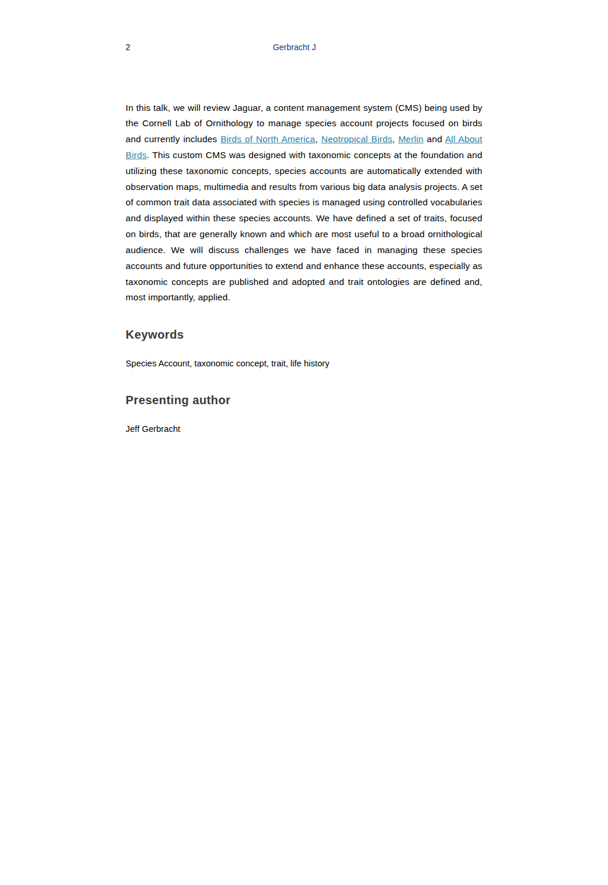2
Gerbracht J
In this talk, we will review Jaguar, a content management system (CMS) being used by the Cornell Lab of Ornithology to manage species account projects focused on birds and currently includes Birds of North America, Neotropical Birds, Merlin and All About Birds. This custom CMS was designed with taxonomic concepts at the foundation and utilizing these taxonomic concepts, species accounts are automatically extended with observation maps, multimedia and results from various big data analysis projects. A set of common trait data associated with species is managed using controlled vocabularies and displayed within these species accounts. We have defined a set of traits, focused on birds, that are generally known and which are most useful to a broad ornithological audience. We will discuss challenges we have faced in managing these species accounts and future opportunities to extend and enhance these accounts, especially as taxonomic concepts are published and adopted and trait ontologies are defined and, most importantly, applied.
Keywords
Species Account, taxonomic concept, trait, life history
Presenting author
Jeff Gerbracht